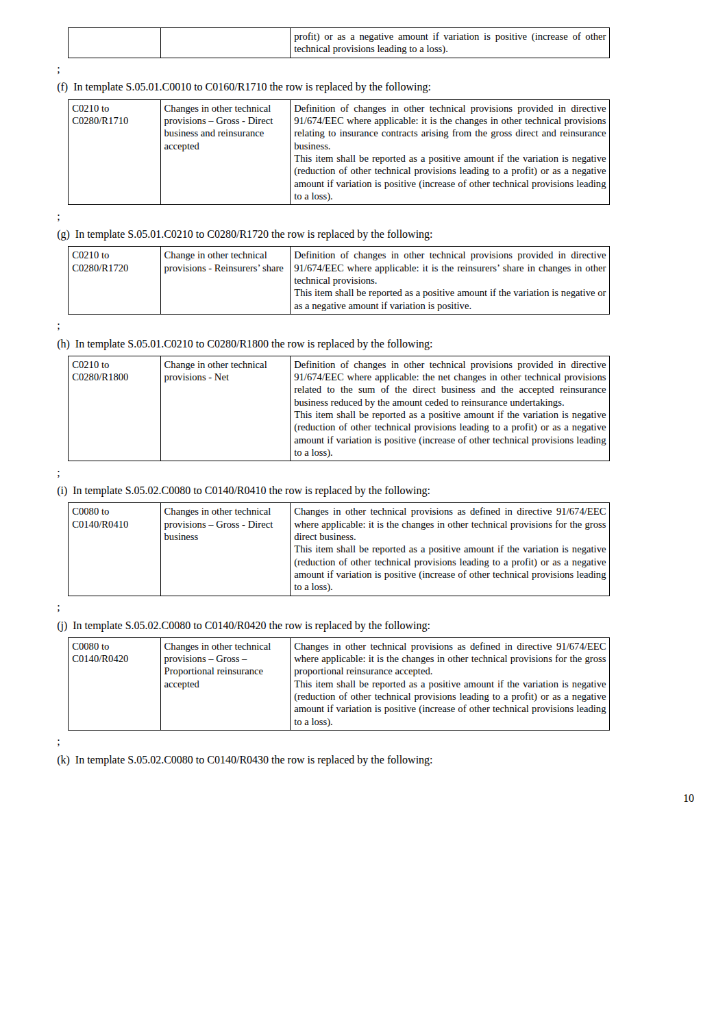| | | profit) or as a negative amount if variation is positive (increase of other technical provisions leading to a loss). |
;
(f) In template S.05.01.C0010 to C0160/R1710 the row is replaced by the following:
| C0210 to C0280/R1710 | Changes in other technical provisions – Gross - Direct business and reinsurance accepted | Definition of changes in other technical provisions provided in directive 91/674/EEC where applicable: it is the changes in other technical provisions relating to insurance contracts arising from the gross direct and reinsurance business. This item shall be reported as a positive amount if the variation is negative (reduction of other technical provisions leading to a profit) or as a negative amount if variation is positive (increase of other technical provisions leading to a loss). |
;
(g) In template S.05.01.C0210 to C0280/R1720 the row is replaced by the following:
| C0210 to C0280/R1720 | Change in other technical provisions - Reinsurers’ share | Definition of changes in other technical provisions provided in directive 91/674/EEC where applicable: it is the reinsurers’ share in changes in other technical provisions. This item shall be reported as a positive amount if the variation is negative or as a negative amount if variation is positive. |
;
(h) In template S.05.01.C0210 to C0280/R1800 the row is replaced by the following:
| C0210 to C0280/R1800 | Change in other technical provisions - Net | Definition of changes in other technical provisions provided in directive 91/674/EEC where applicable: the net changes in other technical provisions related to the sum of the direct business and the accepted reinsurance business reduced by the amount ceded to reinsurance undertakings. This item shall be reported as a positive amount if the variation is negative (reduction of other technical provisions leading to a profit) or as a negative amount if variation is positive (increase of other technical provisions leading to a loss). |
;
(i) In template S.05.02.C0080 to C0140/R0410 the row is replaced by the following:
| C0080 to C0140/R0410 | Changes in other technical provisions – Gross - Direct business | Changes in other technical provisions as defined in directive 91/674/EEC where applicable: it is the changes in other technical provisions for the gross direct business. This item shall be reported as a positive amount if the variation is negative (reduction of other technical provisions leading to a profit) or as a negative amount if variation is positive (increase of other technical provisions leading to a loss). |
;
(j) In template S.05.02.C0080 to C0140/R0420 the row is replaced by the following:
| C0080 to C0140/R0420 | Changes in other technical provisions – Gross – Proportional reinsurance accepted | Changes in other technical provisions as defined in directive 91/674/EEC where applicable: it is the changes in other technical provisions for the gross proportional reinsurance accepted. This item shall be reported as a positive amount if the variation is negative (reduction of other technical provisions leading to a profit) or as a negative amount if variation is positive (increase of other technical provisions leading to a loss). |
;
(k) In template S.05.02.C0080 to C0140/R0430 the row is replaced by the following:
10